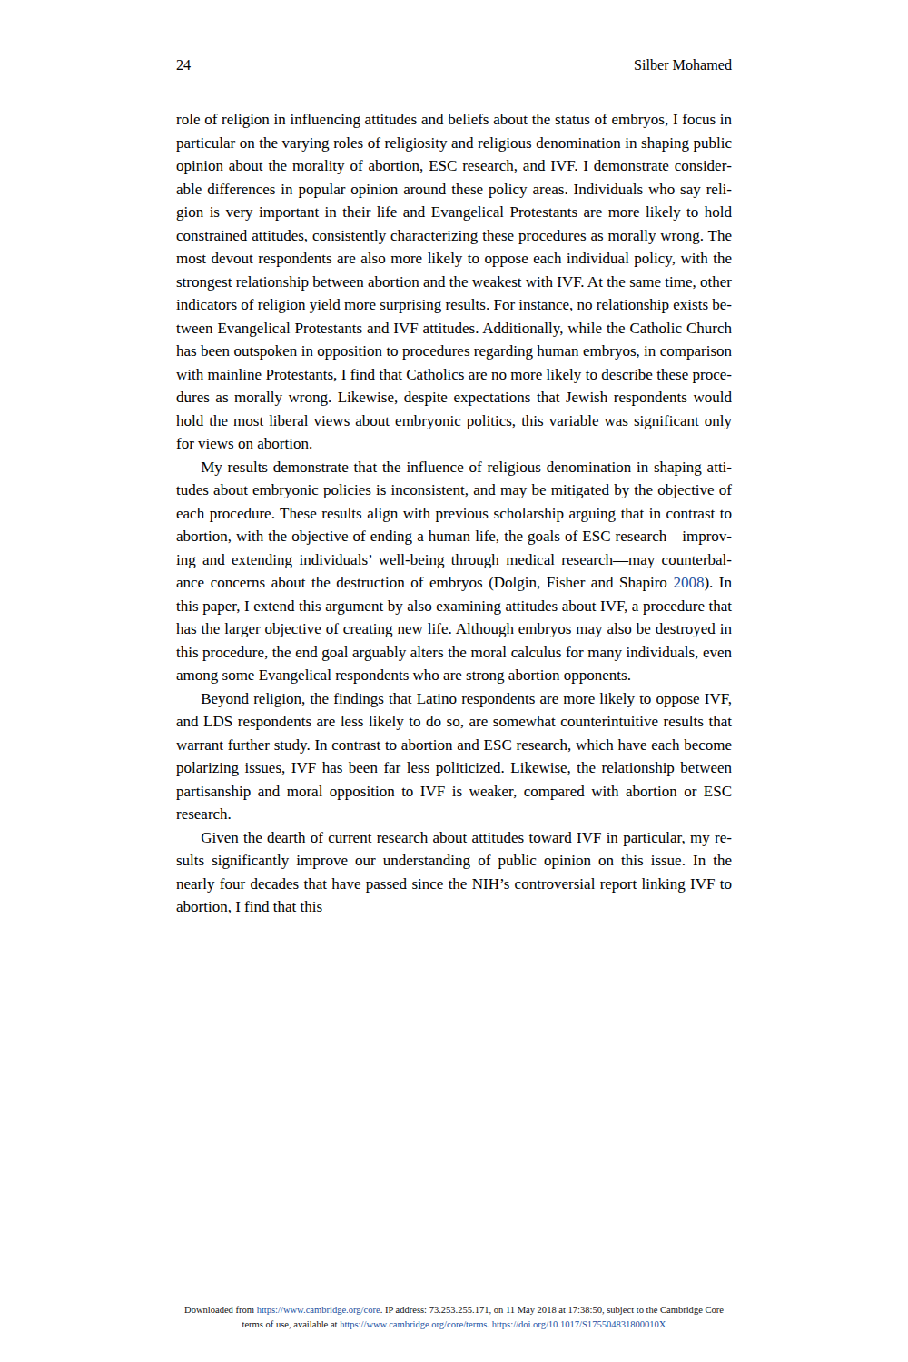24 Silber Mohamed
role of religion in influencing attitudes and beliefs about the status of embryos, I focus in particular on the varying roles of religiosity and religious denomination in shaping public opinion about the morality of abortion, ESC research, and IVF. I demonstrate considerable differences in popular opinion around these policy areas. Individuals who say religion is very important in their life and Evangelical Protestants are more likely to hold constrained attitudes, consistently characterizing these procedures as morally wrong. The most devout respondents are also more likely to oppose each individual policy, with the strongest relationship between abortion and the weakest with IVF. At the same time, other indicators of religion yield more surprising results. For instance, no relationship exists between Evangelical Protestants and IVF attitudes. Additionally, while the Catholic Church has been outspoken in opposition to procedures regarding human embryos, in comparison with mainline Protestants, I find that Catholics are no more likely to describe these procedures as morally wrong. Likewise, despite expectations that Jewish respondents would hold the most liberal views about embryonic politics, this variable was significant only for views on abortion.
My results demonstrate that the influence of religious denomination in shaping attitudes about embryonic policies is inconsistent, and may be mitigated by the objective of each procedure. These results align with previous scholarship arguing that in contrast to abortion, with the objective of ending a human life, the goals of ESC research—improving and extending individuals’ well-being through medical research—may counterbalance concerns about the destruction of embryos (Dolgin, Fisher and Shapiro 2008). In this paper, I extend this argument by also examining attitudes about IVF, a procedure that has the larger objective of creating new life. Although embryos may also be destroyed in this procedure, the end goal arguably alters the moral calculus for many individuals, even among some Evangelical respondents who are strong abortion opponents.
Beyond religion, the findings that Latino respondents are more likely to oppose IVF, and LDS respondents are less likely to do so, are somewhat counterintuitive results that warrant further study. In contrast to abortion and ESC research, which have each become polarizing issues, IVF has been far less politicized. Likewise, the relationship between partisanship and moral opposition to IVF is weaker, compared with abortion or ESC research.
Given the dearth of current research about attitudes toward IVF in particular, my results significantly improve our understanding of public opinion on this issue. In the nearly four decades that have passed since the NIH’s controversial report linking IVF to abortion, I find that this
Downloaded from https://www.cambridge.org/core. IP address: 73.253.255.171, on 11 May 2018 at 17:38:50, subject to the Cambridge Core
terms of use, available at https://www.cambridge.org/core/terms. https://doi.org/10.1017/S175504831800010X